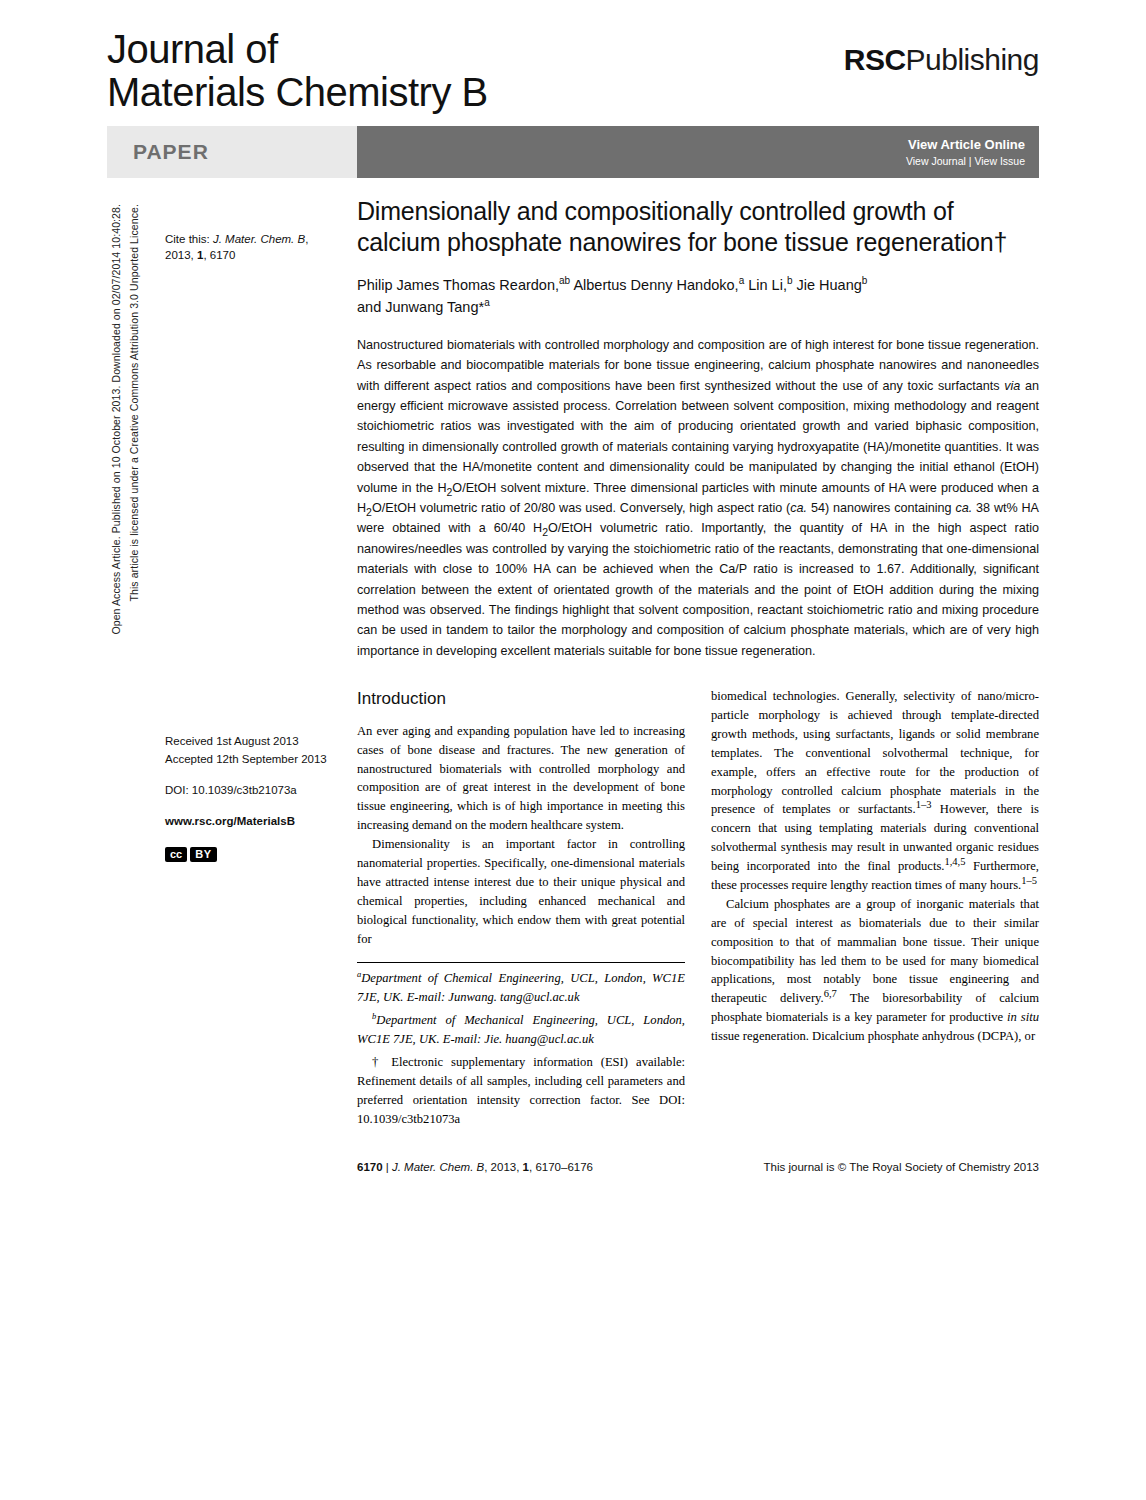Journal of Materials Chemistry B
RSC Publishing
PAPER
View Article Online
View Journal | View Issue
Open Access Article. Published on 10 October 2013. Downloaded on 02/07/2014 10:40:28.
This article is licensed under a Creative Commons Attribution 3.0 Unported Licence.
Cite this: J. Mater. Chem. B, 2013, 1, 6170
Received 1st August 2013
Accepted 12th September 2013
DOI: 10.1039/c3tb21073a
www.rsc.org/MaterialsB
cc BY
Dimensionally and compositionally controlled growth of calcium phosphate nanowires for bone tissue regeneration†
Philip James Thomas Reardon,ab Albertus Denny Handoko,a Lin Li,b Jie Huangb
and Junwang Tang*a
Nanostructured biomaterials with controlled morphology and composition are of high interest for bone tissue regeneration. As resorbable and biocompatible materials for bone tissue engineering, calcium phosphate nanowires and nanoneedles with different aspect ratios and compositions have been first synthesized without the use of any toxic surfactants via an energy efficient microwave assisted process. Correlation between solvent composition, mixing methodology and reagent stoichiometric ratios was investigated with the aim of producing orientated growth and varied biphasic composition, resulting in dimensionally controlled growth of materials containing varying hydroxyapatite (HA)/monetite quantities. It was observed that the HA/monetite content and dimensionality could be manipulated by changing the initial ethanol (EtOH) volume in the H2O/EtOH solvent mixture. Three dimensional particles with minute amounts of HA were produced when a H2O/EtOH volumetric ratio of 20/80 was used. Conversely, high aspect ratio (ca. 54) nanowires containing ca. 38 wt% HA were obtained with a 60/40 H2O/EtOH volumetric ratio. Importantly, the quantity of HA in the high aspect ratio nanowires/needles was controlled by varying the stoichiometric ratio of the reactants, demonstrating that one-dimensional materials with close to 100% HA can be achieved when the Ca/P ratio is increased to 1.67. Additionally, significant correlation between the extent of orientated growth of the materials and the point of EtOH addition during the mixing method was observed. The findings highlight that solvent composition, reactant stoichiometric ratio and mixing procedure can be used in tandem to tailor the morphology and composition of calcium phosphate materials, which are of very high importance in developing excellent materials suitable for bone tissue regeneration.
Introduction
An ever aging and expanding population have led to increasing cases of bone disease and fractures. The new generation of nanostructured biomaterials with controlled morphology and composition are of great interest in the development of bone tissue engineering, which is of high importance in meeting this increasing demand on the modern healthcare system.
Dimensionality is an important factor in controlling nanomaterial properties. Specifically, one-dimensional materials have attracted intense interest due to their unique physical and chemical properties, including enhanced mechanical and biological functionality, which endow them with great potential for
aDepartment of Chemical Engineering, UCL, London, WC1E 7JE, UK. E-mail: Junwang. tang@ucl.ac.uk
bDepartment of Mechanical Engineering, UCL, London, WC1E 7JE, UK. E-mail: Jie. huang@ucl.ac.uk
† Electronic supplementary information (ESI) available: Refinement details of all samples, including cell parameters and preferred orientation intensity correction factor. See DOI: 10.1039/c3tb21073a
biomedical technologies. Generally, selectivity of nano/micro-particle morphology is achieved through template-directed growth methods, using surfactants, ligands or solid membrane templates. The conventional solvothermal technique, for example, offers an effective route for the production of morphology controlled calcium phosphate materials in the presence of templates or surfactants.1–3 However, there is concern that using templating materials during conventional solvothermal synthesis may result in unwanted organic residues being incorporated into the final products.1,4,5 Furthermore, these processes require lengthy reaction times of many hours.1–5
Calcium phosphates are a group of inorganic materials that are of special interest as biomaterials due to their similar composition to that of mammalian bone tissue. Their unique biocompatibility has led them to be used for many biomedical applications, most notably bone tissue engineering and therapeutic delivery.6,7 The bioresorbability of calcium phosphate biomaterials is a key parameter for productive in situ tissue regeneration. Dicalcium phosphate anhydrous (DCPA), or
6170 | J. Mater. Chem. B, 2013, 1, 6170–6176
This journal is © The Royal Society of Chemistry 2013